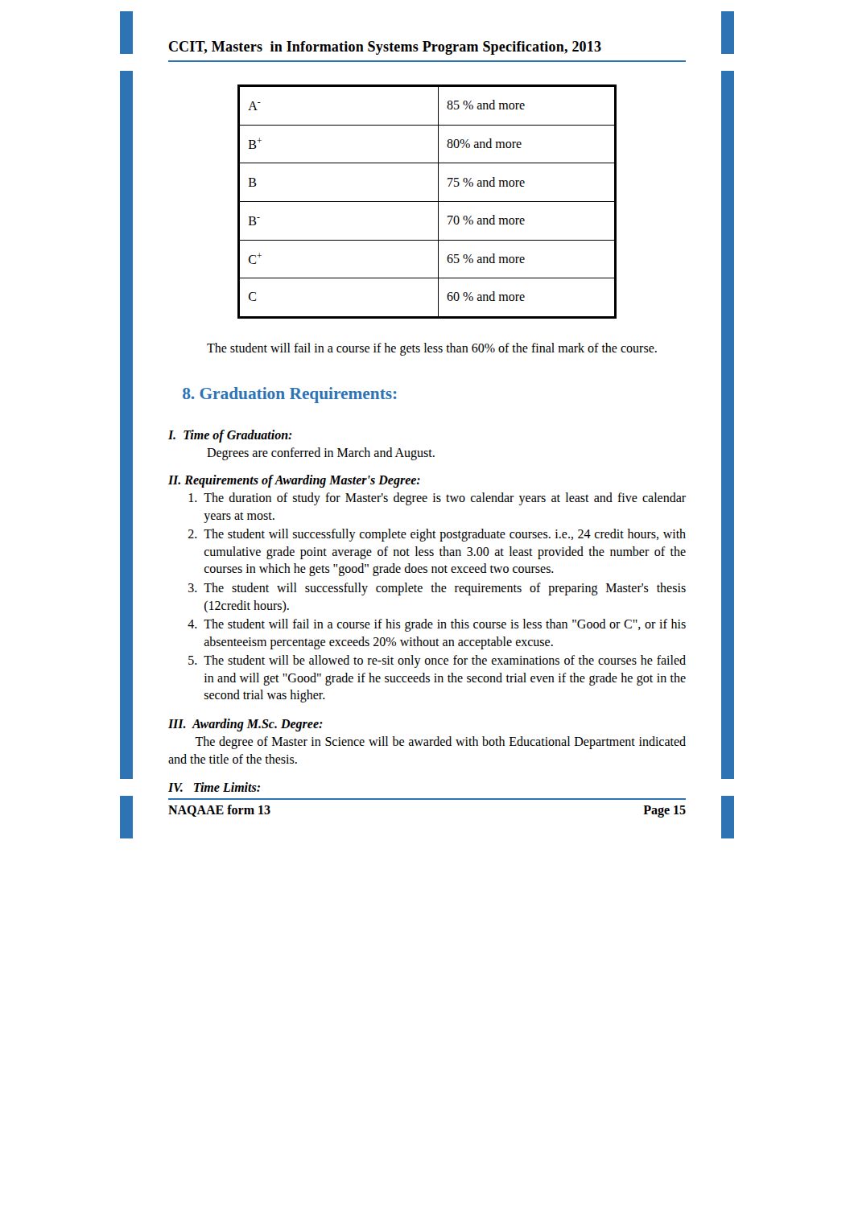CCIT, Masters in Information Systems Program Specification, 2013
| A - | 85 % and more |
| B + | 80% and more |
| B | 75 % and more |
| B - | 70 % and more |
| C + | 65 % and more |
| C | 60 % and more |
The student will fail in a course if he gets less than 60% of the final mark of the course.
8. Graduation Requirements:
I. Time of Graduation:
Degrees are conferred in March and August.
II. Requirements of Awarding Master's Degree:
The duration of study for Master's degree is two calendar years at least and five calendar years at most.
The student will successfully complete eight postgraduate courses. i.e., 24 credit hours, with cumulative grade point average of not less than 3.00 at least provided the number of the courses in which he gets "good" grade does not exceed two courses.
The student will successfully complete the requirements of preparing Master's thesis (12credit hours).
The student will fail in a course if his grade in this course is less than "Good or C", or if his absenteeism percentage exceeds 20% without an acceptable excuse.
The student will be allowed to re-sit only once for the examinations of the courses he failed in and will get "Good" grade if he succeeds in the second trial even if the grade he got in the second trial was higher.
III. Awarding M.Sc. Degree:
The degree of Master in Science will be awarded with both Educational Department indicated and the title of the thesis.
IV. Time Limits:
NAQAAE form 13 Page 15